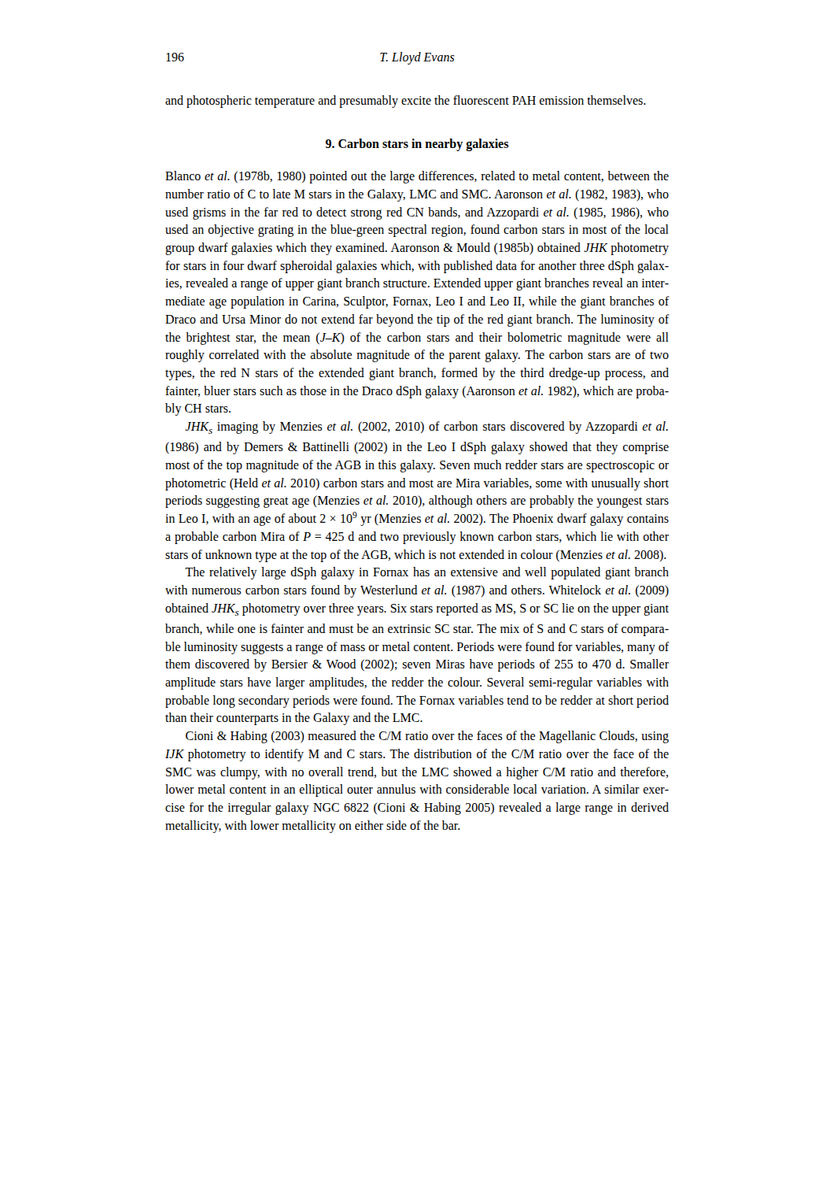196
T. Lloyd Evans
and photospheric temperature and presumably excite the fluorescent PAH emission themselves.
9. Carbon stars in nearby galaxies
Blanco et al. (1978b, 1980) pointed out the large differences, related to metal content, between the number ratio of C to late M stars in the Galaxy, LMC and SMC. Aaronson et al. (1982, 1983), who used grisms in the far red to detect strong red CN bands, and Azzopardi et al. (1985, 1986), who used an objective grating in the blue-green spectral region, found carbon stars in most of the local group dwarf galaxies which they examined. Aaronson & Mould (1985b) obtained JHK photometry for stars in four dwarf spheroidal galaxies which, with published data for another three dSph galaxies, revealed a range of upper giant branch structure. Extended upper giant branches reveal an intermediate age population in Carina, Sculptor, Fornax, Leo I and Leo II, while the giant branches of Draco and Ursa Minor do not extend far beyond the tip of the red giant branch. The luminosity of the brightest star, the mean (J–K) of the carbon stars and their bolometric magnitude were all roughly correlated with the absolute magnitude of the parent galaxy. The carbon stars are of two types, the red N stars of the extended giant branch, formed by the third dredge-up process, and fainter, bluer stars such as those in the Draco dSph galaxy (Aaronson et al. 1982), which are probably CH stars.
JHKs imaging by Menzies et al. (2002, 2010) of carbon stars discovered by Azzopardi et al. (1986) and by Demers & Battinelli (2002) in the Leo I dSph galaxy showed that they comprise most of the top magnitude of the AGB in this galaxy. Seven much redder stars are spectroscopic or photometric (Held et al. 2010) carbon stars and most are Mira variables, some with unusually short periods suggesting great age (Menzies et al. 2010), although others are probably the youngest stars in Leo I, with an age of about 2 × 109 yr (Menzies et al. 2002). The Phoenix dwarf galaxy contains a probable carbon Mira of P = 425 d and two previously known carbon stars, which lie with other stars of unknown type at the top of the AGB, which is not extended in colour (Menzies et al. 2008).
The relatively large dSph galaxy in Fornax has an extensive and well populated giant branch with numerous carbon stars found by Westerlund et al. (1987) and others. Whitelock et al. (2009) obtained JHKs photometry over three years. Six stars reported as MS, S or SC lie on the upper giant branch, while one is fainter and must be an extrinsic SC star. The mix of S and C stars of comparable luminosity suggests a range of mass or metal content. Periods were found for variables, many of them discovered by Bersier & Wood (2002); seven Miras have periods of 255 to 470 d. Smaller amplitude stars have larger amplitudes, the redder the colour. Several semi-regular variables with probable long secondary periods were found. The Fornax variables tend to be redder at short period than their counterparts in the Galaxy and the LMC.
Cioni & Habing (2003) measured the C/M ratio over the faces of the Magellanic Clouds, using IJK photometry to identify M and C stars. The distribution of the C/M ratio over the face of the SMC was clumpy, with no overall trend, but the LMC showed a higher C/M ratio and therefore, lower metal content in an elliptical outer annulus with considerable local variation. A similar exercise for the irregular galaxy NGC 6822 (Cioni & Habing 2005) revealed a large range in derived metallicity, with lower metallicity on either side of the bar.